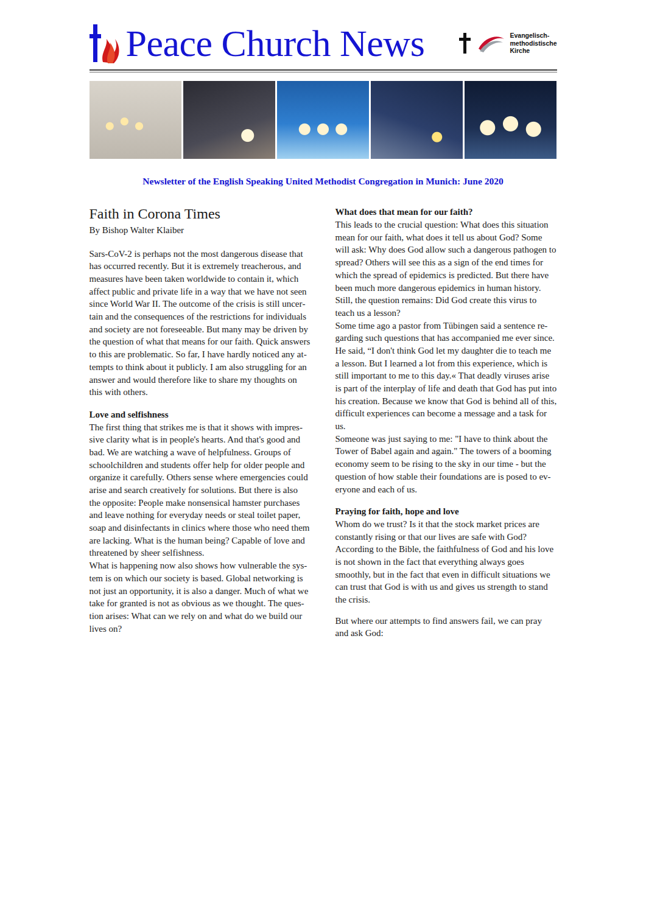Peace Church News
Evangelisch-
methodistische
Kirche
Newsletter of the English Speaking United Methodist Congregation in Munich: June 2020
Faith in Corona Times
By Bishop Walter Klaiber
Sars-CoV-2 is perhaps not the most dangerous disease that has occurred recently. But it is extremely treacherous, and measures have been taken worldwide to contain it, which affect public and private life in a way that we have not seen since World War II. The outcome of the crisis is still uncertain and the consequences of the restrictions for individuals and society are not foreseeable. But many may be driven by the question of what that means for our faith. Quick answers to this are problematic. So far, I have hardly noticed any attempts to think about it publicly. I am also struggling for an answer and would therefore like to share my thoughts on this with others.
Love and selfishness
The first thing that strikes me is that it shows with impressive clarity what is in people's hearts. And that's good and bad. We are watching a wave of helpfulness. Groups of schoolchildren and students offer help for older people and organize it carefully. Others sense where emergencies could arise and search creatively for solutions. But there is also the opposite: People make nonsensical hamster purchases and leave nothing for everyday needs or steal toilet paper, soap and disinfectants in clinics where those who need them are lacking. What is the human being? Capable of love and threatened by sheer selfishness.
What is happening now also shows how vulnerable the system is on which our society is based. Global networking is not just an opportunity, it is also a danger. Much of what we take for granted is not as obvious as we thought. The question arises: What can we rely on and what do we build our lives on?
What does that mean for our faith?
This leads to the crucial question: What does this situation mean for our faith, what does it tell us about God? Some will ask: Why does God allow such a dangerous pathogen to spread? Others will see this as a sign of the end times for which the spread of epidemics is predicted. But there have been much more dangerous epidemics in human history. Still, the question remains: Did God create this virus to teach us a lesson?
Some time ago a pastor from Tübingen said a sentence regarding such questions that has accompanied me ever since. He said, “I don't think God let my daughter die to teach me a lesson. But I learned a lot from this experience, which is still important to me to this day.« That deadly viruses arise is part of the interplay of life and death that God has put into his creation. Because we know that God is behind all of this, difficult experiences can become a message and a task for us.
Someone was just saying to me: "I have to think about the Tower of Babel again and again." The towers of a booming economy seem to be rising to the sky in our time - but the question of how stable their foundations are is posed to everyone and each of us.
Praying for faith, hope and love
Whom do we trust? Is it that the stock market prices are constantly rising or that our lives are safe with God? According to the Bible, the faithfulness of God and his love is not shown in the fact that everything always goes smoothly, but in the fact that even in difficult situations we can trust that God is with us and gives us strength to stand the crisis.
But where our attempts to find answers fail, we can pray and ask God: